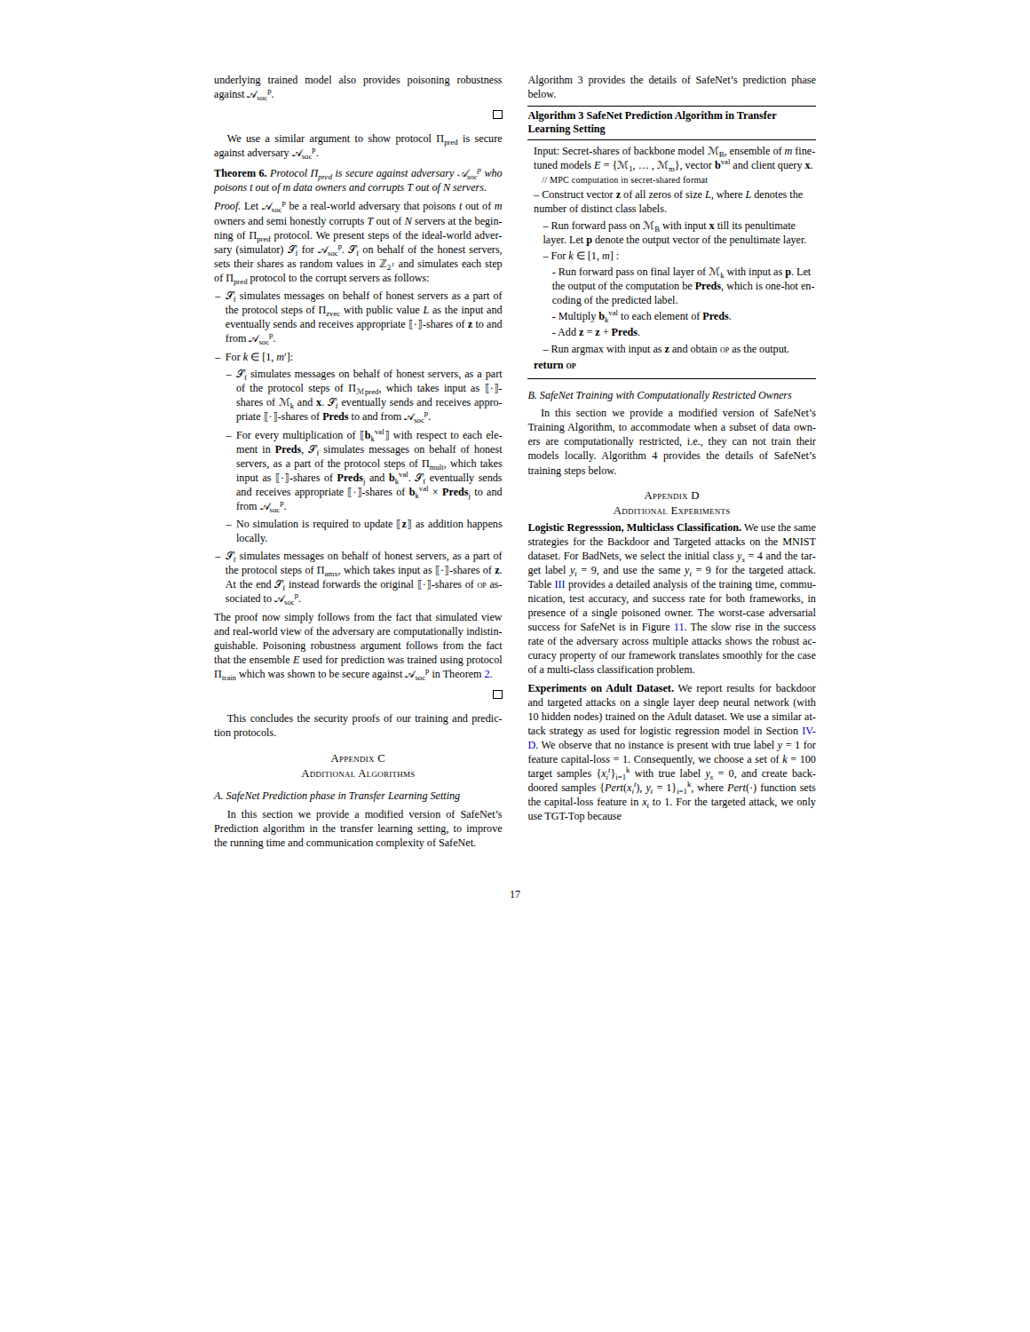underlying trained model also provides poisoning robustness against 𝒜socp.
We use a similar argument to show protocol Πpred is secure against adversary 𝒜socp.
Theorem 6. Protocol Πpred is secure against adversary 𝒜socp who poisons t out of m data owners and corrupts T out of N servers.
Proof. Let 𝒜socp be a real-world adversary that poisons t out of m owners and semi honestly corrupts T out of N servers at the beginning of Πpred protocol. We present steps of the ideal-world adversary (simulator) 𝒮f for 𝒜socp. 𝒮f on behalf of the honest servers, sets their shares as random values in ℤ2ℓ and simulates each step of Πpred protocol to the corrupt servers as follows:
𝒮f simulates messages on behalf of honest servers as a part of the protocol steps of Πzvec with public value L as the input and eventually sends and receives appropriate ⟦·⟧-shares of z to and from 𝒜socp.
For k ∈ [1, m′]:
𝒮f simulates messages on behalf of honest servers, as a part of the protocol steps of Πℳpred, which takes input as ⟦·⟧-shares of ℳk and x. 𝒮f eventually sends and receives appropriate ⟦·⟧-shares of Preds to and from 𝒜socp.
For every multiplication of ⟦bkval⟧ with respect to each element in Preds, 𝒮f simulates messages on behalf of honest servers, as a part of the protocol steps of Πmult, which takes input as ⟦·⟧-shares of Predsj and bkval. 𝒮f eventually sends and receives appropriate ⟦·⟧-shares of bkval × Predsj to and from 𝒜socp.
No simulation is required to update ⟦z⟧ as addition happens locally.
𝒮f simulates messages on behalf of honest servers, as a part of the protocol steps of Πamx, which takes input as ⟦·⟧-shares of z. At the end 𝒮f instead forwards the original ⟦·⟧-shares of op associated to 𝒜socp.
The proof now simply follows from the fact that simulated view and real-world view of the adversary are computationally indistinguishable. Poisoning robustness argument follows from the fact that the ensemble E used for prediction was trained using protocol Πtrain which was shown to be secure against 𝒜socp in Theorem 2.
This concludes the security proofs of our training and prediction protocols.
Appendix C Additional Algorithms
A. SafeNet Prediction phase in Transfer Learning Setting
In this section we provide a modified version of SafeNet’s Prediction algorithm in the transfer learning setting, to improve the running time and communication complexity of SafeNet.
Algorithm 3 provides the details of SafeNet’s prediction phase below.
Algorithm 3 SafeNet Prediction Algorithm in Transfer Learning Setting
Input: Secret-shares of backbone model ℳB, ensemble of m fine-tuned models E = {ℳ1, … , ℳm}, vector bval and client query x.
// MPC computation in secret-shared format
– Construct vector z of all zeros of size L, where L denotes the number of distinct class labels.
– Run forward pass on ℳB with input x till its penultimate layer. Let p denote the output vector of the penultimate layer.
– For k ∈ [1, m] :
- Run forward pass on final layer of ℳk with input as p. Let the output of the computation be Preds, which is one-hot encoding of the predicted label.
- Multiply bkval to each element of Preds.
- Add z = z + Preds.
– Run argmax with input as z and obtain op as the output.
return op
B. SafeNet Training with Computationally Restricted Owners
In this section we provide a modified version of SafeNet’s Training Algorithm, to accommodate when a subset of data owners are computationally restricted, i.e., they can not train their models locally. Algorithm 4 provides the details of SafeNet’s training steps below.
Appendix D Additional Experiments
Logistic Regresssion, Multiclass Classification. We use the same strategies for the Backdoor and Targeted attacks on the MNIST dataset. For BadNets, we select the initial class ys = 4 and the target label yt = 9, and use the same yt = 9 for the targeted attack. Table III provides a detailed analysis of the training time, communication, test accuracy, and success rate for both frameworks, in presence of a single poisoned owner. The worst-case adversarial success for SafeNet is in Figure 11. The slow rise in the success rate of the adversary across multiple attacks shows the robust accuracy property of our framework translates smoothly for the case of a multi-class classification problem.
Experiments on Adult Dataset. We report results for backdoor and targeted attacks on a single layer deep neural network (with 10 hidden nodes) trained on the Adult dataset. We use a similar attack strategy as used for logistic regression model in Section IV-D. We observe that no instance is present with true label y = 1 for feature capital-loss = 1. Consequently, we choose a set of k = 100 target samples {xit}i=1k with true label ys = 0, and create backdoored samples {Pert(xit), yt = 1}i=1k, where Pert(·) function sets the capital-loss feature in xt to 1. For the targeted attack, we only use TGT-Top because
17